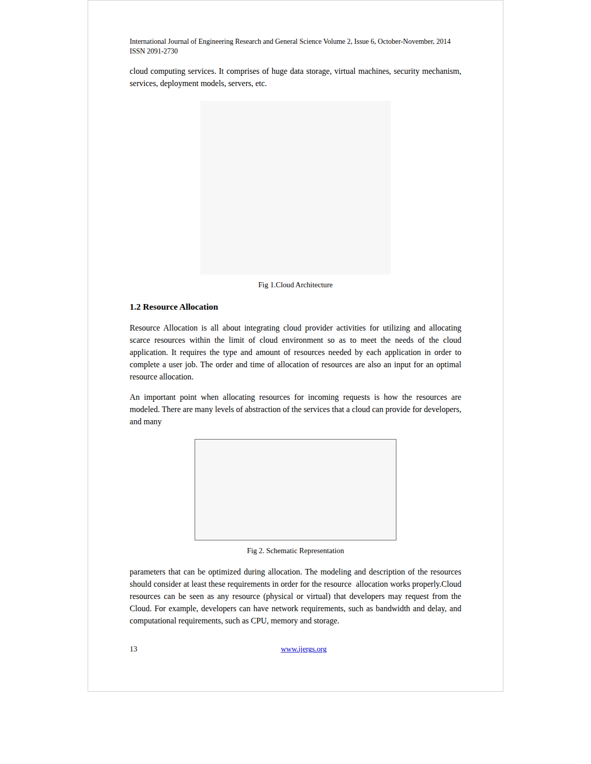International Journal of Engineering Research and General Science Volume 2, Issue 6, October-November, 2014
ISSN 2091-2730
cloud computing services. It comprises of huge data storage, virtual machines, security mechanism, services, deployment models, servers, etc.
Fig 1.Cloud Architecture
1.2 Resource Allocation
Resource Allocation is all about integrating cloud provider activities for utilizing and allocating scarce resources within the limit of cloud environment so as to meet the needs of the cloud application. It requires the type and amount of resources needed by each application in order to complete a user job. The order and time of allocation of resources are also an input for an optimal resource allocation.
An important point when allocating resources for incoming requests is how the resources are modeled. There are many levels of abstraction of the services that a cloud can provide for developers, and many
Fig 2. Schematic Representation
parameters that can be optimized during allocation. The modeling and description of the resources should consider at least these requirements in order for the resource allocation works properly.Cloud resources can be seen as any resource (physical or virtual) that developers may request from the Cloud. For example, developers can have network requirements, such as bandwidth and delay, and computational requirements, such as CPU, memory and storage.
13 www.ijergs.org